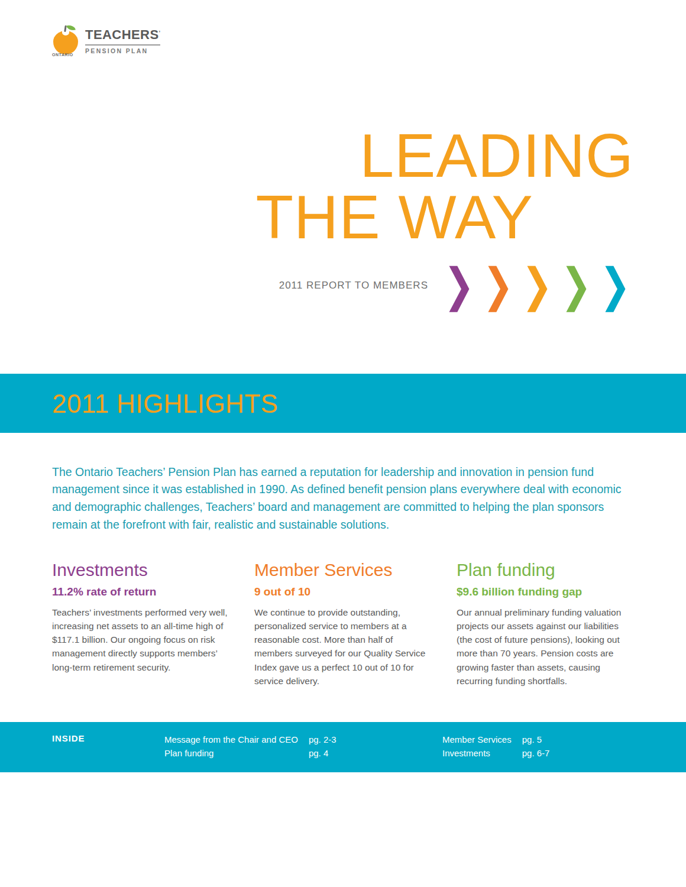ONTARIO
TEACHERS’
PENSION PLAN
LEADING THE WAY
2011 Report to Members
❯ ❯ ❯ ❯ ❯
2011 Highlights
The Ontario Teachers’ Pension Plan has earned a reputation for leadership and innovation in pension fund management since it was established in 1990. As defined benefit pension plans everywhere deal with economic and demographic challenges, Teachers’ board and management are committed to helping the plan sponsors remain at the forefront with fair, realistic and sustainable solutions.
Investments
11.2% rate of return
Teachers’ investments performed very well, increasing net assets to an all-time high of $117.1 billion. Our ongoing focus on risk management directly supports members’ long-term retirement security.
Member Services
9 out of 10
We continue to provide outstanding, personalized service to members at a reasonable cost. More than half of members surveyed for our Quality Service Index gave us a perfect 10 out of 10 for service delivery.
Plan funding
$9.6 billion funding gap
Our annual preliminary funding valuation projects our assets against our liabilities (the cost of future pensions), looking out more than 70 years. Pension costs are growing faster than assets, causing recurring funding shortfalls.
Inside
Message from the Chair and CEO
Plan funding
pg. 2-3
pg. 4
Member Services
Investments
pg. 5
pg. 6-7